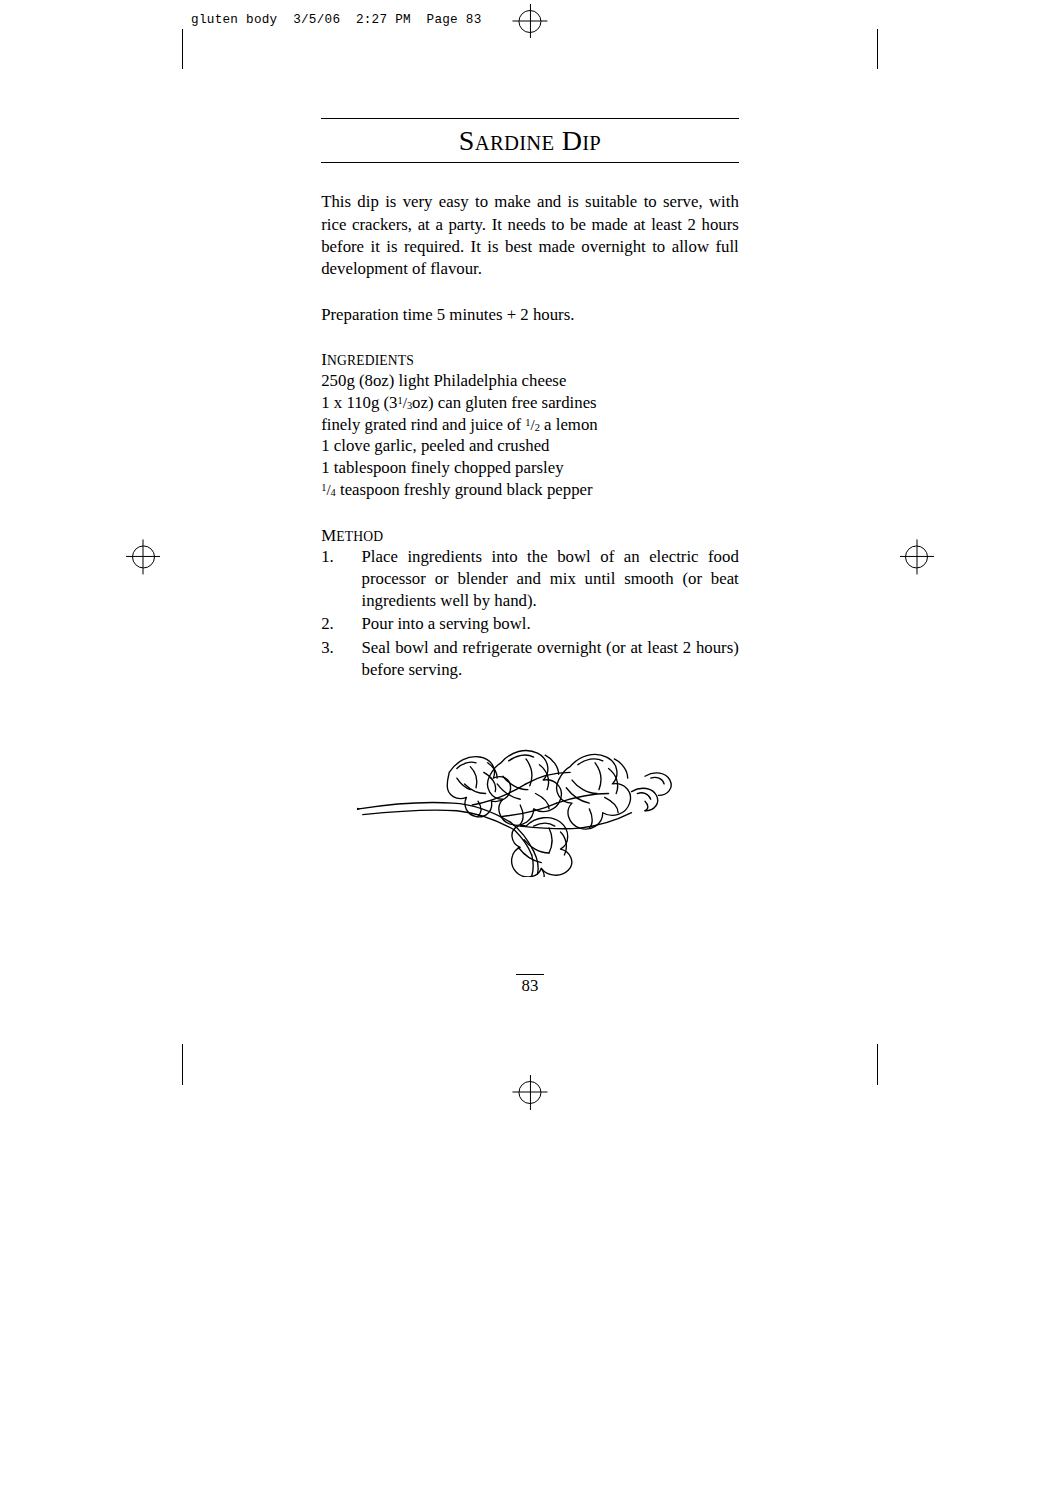gluten body 3/5/06 2:27 PM Page 83
SARDINE DIP
This dip is very easy to make and is suitable to serve, with rice crackers, at a party. It needs to be made at least 2 hours before it is required. It is best made overnight to allow full development of flavour.
Preparation time 5 minutes + 2 hours.
INGREDIENTS
250g (8oz) light Philadelphia cheese
1 x 110g (31/3oz) can gluten free sardines
finely grated rind and juice of 1/2 a lemon
1 clove garlic, peeled and crushed
1 tablespoon finely chopped parsley
1/4 teaspoon freshly ground black pepper
METHOD
1. Place ingredients into the bowl of an electric food processor or blender and mix until smooth (or beat ingredients well by hand).
2. Pour into a serving bowl.
3. Seal bowl and refrigerate overnight (or at least 2 hours) before serving.
83